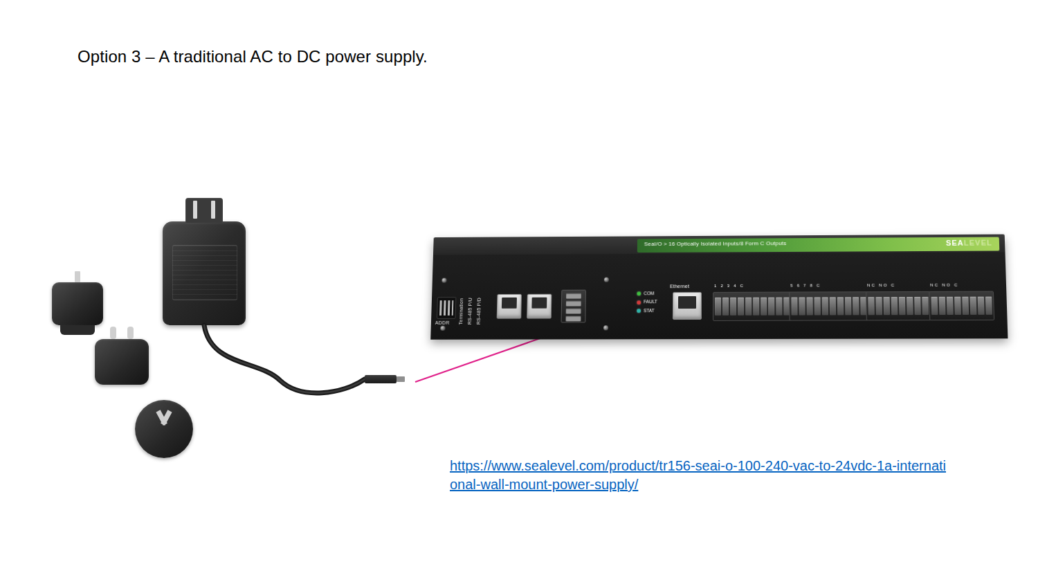Option 3 – A traditional AC to DC power supply.
SeaI/O > 16 Optically Isolated Inputs/8 Form C Outputs SEALEVEL
ADDR
Termination RS-485 P/U RS-485 P/D
COM
FAULT
STAT
Ethernet
1 2 3 4 C
5 6 7 8 C
NC NO C
NC NO C
https://www.sealevel.com/product/tr156-seai-o-100-240-vac-to-24vdc-1a-international-wall-mount-power-supply/